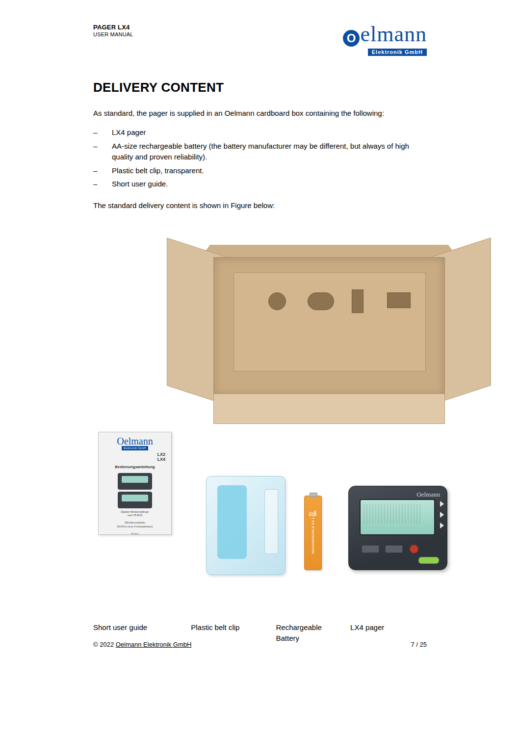PAGER LX4
USER MANUAL
Oelmann Elektronik GmbH
DELIVERY CONTENT
As standard, the pager is supplied in an Oelmann cardboard box containing the following:
LX4 pager
AA-size rechargeable battery (the battery manufacturer may be different, but always of high quality and proven reliability).
Plastic belt clip, transparent.
Short user guide.
The standard delivery content is shown in Figure below:
Oelmann
Elektronik GmbH
LX2
LX4
Bedienungsanleitung
Digitaler Meldeempfänger
nach TR BOS
256 Alarmschleifen
(64 RICs mit je 4 Unteradressen)
Nurton
Numerik
Alpha-Numerik
128 Bit Verschlüsselung
NI-MH
RECHARGEABLE AA 1.2V
Oelmann
Short user guide
Plastic belt clip
Rechargeable
Battery
LX4 pager
© 2022 Oelmann Elektronik GmbH
7 / 25